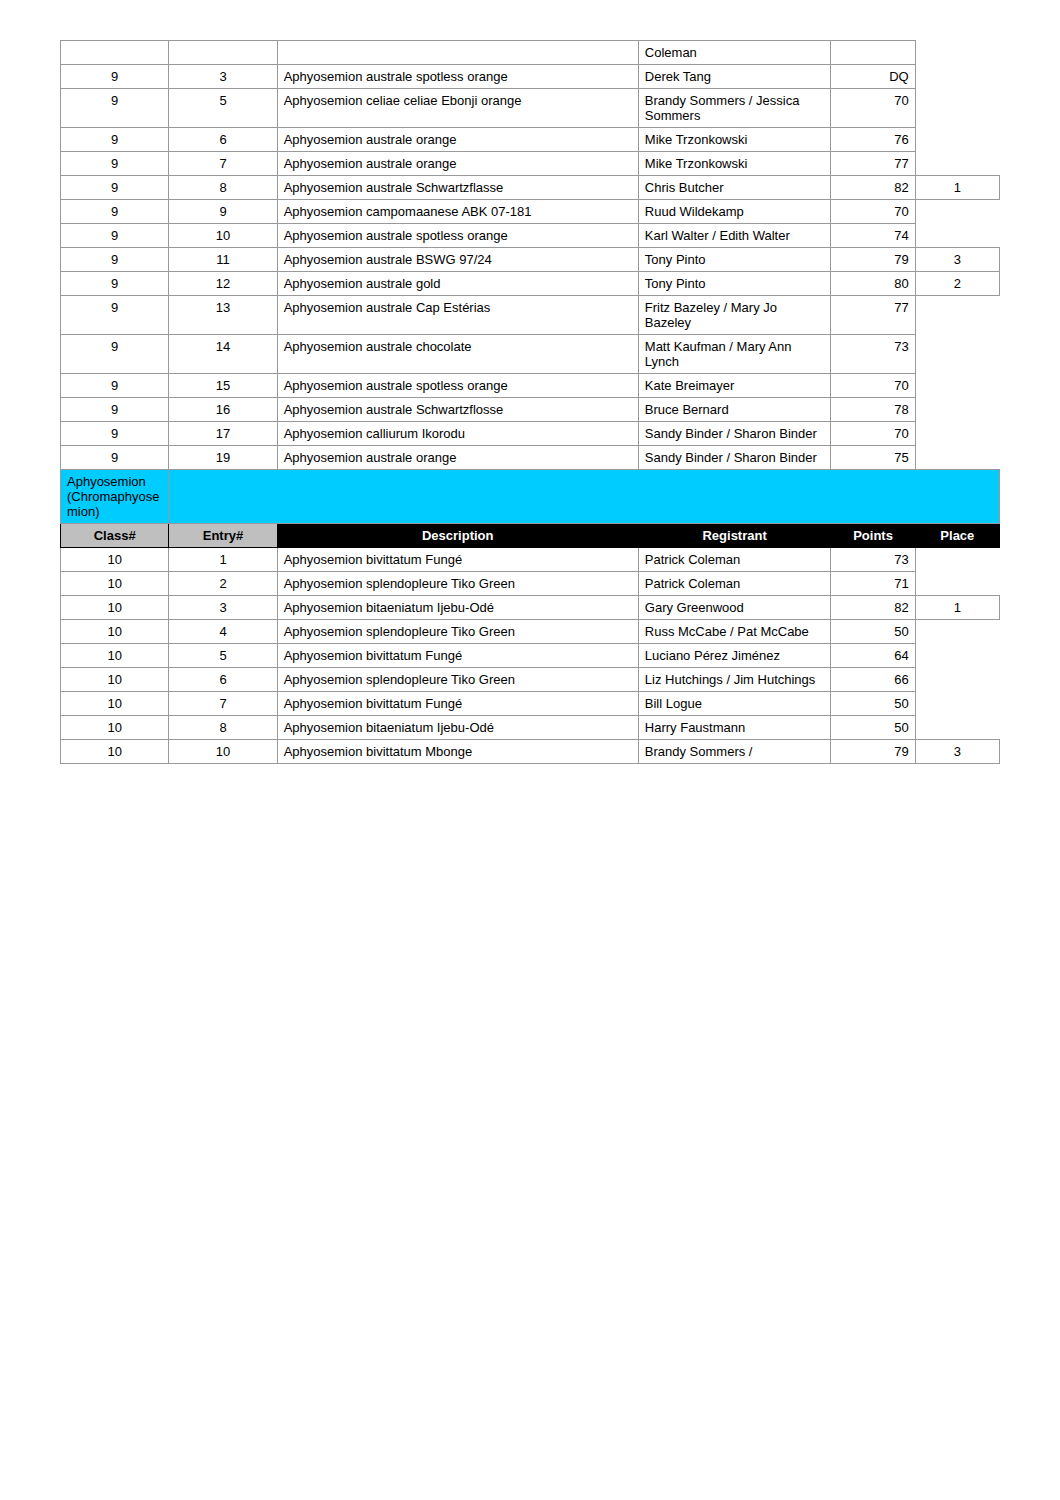| | | | Coleman | | |
| 9 | 3 | Aphyosemion australe spotless orange | Derek Tang | DQ | |
| 9 | 5 | Aphyosemion celiae celiae Ebonji orange | Brandy Sommers / Jessica Sommers | 70 | |
| 9 | 6 | Aphyosemion australe orange | Mike Trzonkowski | 76 | |
| 9 | 7 | Aphyosemion australe orange | Mike Trzonkowski | 77 | |
| 9 | 8 | Aphyosemion australe Schwartzflasse | Chris Butcher | 82 | 1 |
| 9 | 9 | Aphyosemion campomaanese ABK 07-181 | Ruud Wildekamp | 70 | |
| 9 | 10 | Aphyosemion australe spotless orange | Karl Walter / Edith Walter | 74 | |
| 9 | 11 | Aphyosemion australe BSWG 97/24 | Tony Pinto | 79 | 3 |
| 9 | 12 | Aphyosemion australe gold | Tony Pinto | 80 | 2 |
| 9 | 13 | Aphyosemion australe Cap Estérias | Fritz Bazeley / Mary Jo Bazeley | 77 | |
| 9 | 14 | Aphyosemion australe chocolate | Matt Kaufman / Mary Ann Lynch | 73 | |
| 9 | 15 | Aphyosemion australe spotless orange | Kate Breimayer | 70 | |
| 9 | 16 | Aphyosemion australe Schwartzflosse | Bruce Bernard | 78 | |
| 9 | 17 | Aphyosemion calliurum Ikorodu | Sandy Binder / Sharon Binder | 70 | |
| 9 | 19 | Aphyosemion australe orange | Sandy Binder / Sharon Binder | 75 | |
| Aphyosemion (Chromaphyosemion) | |
| Class# | Entry# | Description | Registrant | Points | Place |
| 10 | 1 | Aphyosemion bivittatum Fungé | Patrick Coleman | 73 | |
| 10 | 2 | Aphyosemion splendopleure Tiko Green | Patrick Coleman | 71 | |
| 10 | 3 | Aphyosemion bitaeniatum Ijebu-Odé | Gary Greenwood | 82 | 1 |
| 10 | 4 | Aphyosemion splendopleure Tiko Green | Russ McCabe / Pat McCabe | 50 | |
| 10 | 5 | Aphyosemion bivittatum Fungé | Luciano Pérez Jiménez | 64 | |
| 10 | 6 | Aphyosemion splendopleure Tiko Green | Liz Hutchings / Jim Hutchings | 66 | |
| 10 | 7 | Aphyosemion bivittatum Fungé | Bill Logue | 50 | |
| 10 | 8 | Aphyosemion bitaeniatum Ijebu-Odé | Harry Faustmann | 50 | |
| 10 | 10 | Aphyosemion bivittatum Mbonge | Brandy Sommers / | 79 | 3 |